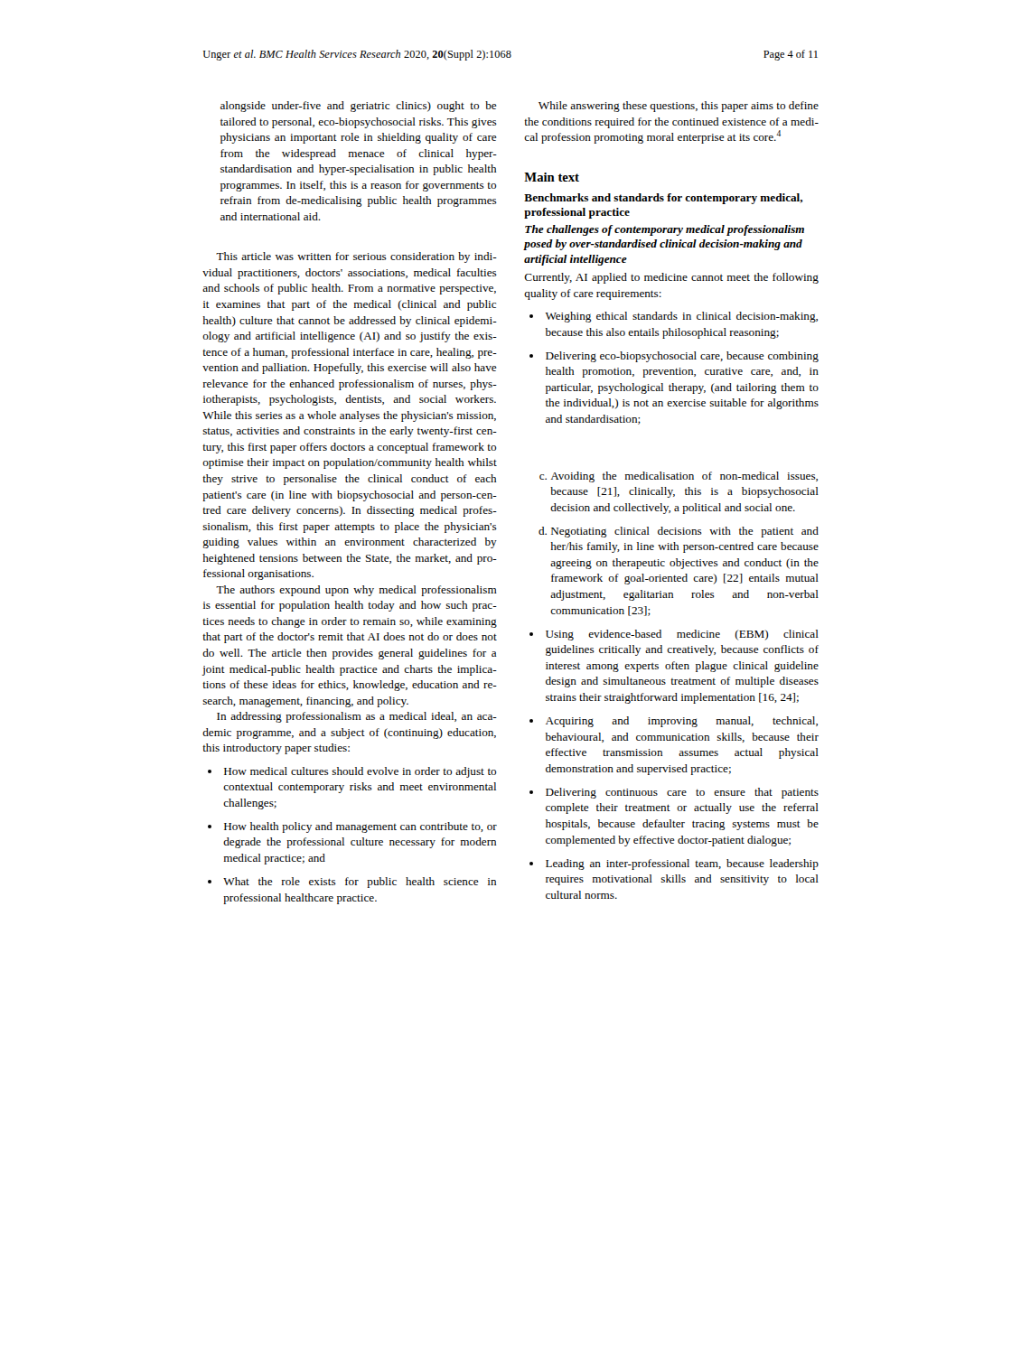Unger et al. BMC Health Services Research 2020, 20(Suppl 2):1068
Page 4 of 11
alongside under-five and geriatric clinics) ought to be tailored to personal, eco-biopsychosocial risks. This gives physicians an important role in shielding quality of care from the widespread menace of clinical hyper-standardisation and hyper-specialisation in public health programmes. In itself, this is a reason for governments to refrain from de-medicalising public health programmes and international aid.
This article was written for serious consideration by individual practitioners, doctors' associations, medical faculties and schools of public health. From a normative perspective, it examines that part of the medical (clinical and public health) culture that cannot be addressed by clinical epidemiology and artificial intelligence (AI) and so justify the existence of a human, professional interface in care, healing, prevention and palliation. Hopefully, this exercise will also have relevance for the enhanced professionalism of nurses, physiotherapists, psychologists, dentists, and social workers. While this series as a whole analyses the physician's mission, status, activities and constraints in the early twenty-first century, this first paper offers doctors a conceptual framework to optimise their impact on population/community health whilst they strive to personalise the clinical conduct of each patient's care (in line with biopsychosocial and person-centred care delivery concerns). In dissecting medical professionalism, this first paper attempts to place the physician's guiding values within an environment characterized by heightened tensions between the State, the market, and professional organisations.
The authors expound upon why medical professionalism is essential for population health today and how such practices needs to change in order to remain so, while examining that part of the doctor's remit that AI does not do or does not do well. The article then provides general guidelines for a joint medical-public health practice and charts the implications of these ideas for ethics, knowledge, education and research, management, financing, and policy.
In addressing professionalism as a medical ideal, an academic programme, and a subject of (continuing) education, this introductory paper studies:
How medical cultures should evolve in order to adjust to contextual contemporary risks and meet environmental challenges;
How health policy and management can contribute to, or degrade the professional culture necessary for modern medical practice; and
What the role exists for public health science in professional healthcare practice.
While answering these questions, this paper aims to define the conditions required for the continued existence of a medical profession promoting moral enterprise at its core.4
Main text
Benchmarks and standards for contemporary medical, professional practice
The challenges of contemporary medical professionalism posed by over-standardised clinical decision-making and artificial intelligence
Currently, AI applied to medicine cannot meet the following quality of care requirements:
Weighing ethical standards in clinical decision-making, because this also entails philosophical reasoning;
Delivering eco-biopsychosocial care, because combining health promotion, prevention, curative care, and, in particular, psychological therapy, (and tailoring them to the individual,) is not an exercise suitable for algorithms and standardisation;
Avoiding the medicalisation of non-medical issues, because [21], clinically, this is a biopsychosocial decision and collectively, a political and social one.
Negotiating clinical decisions with the patient and her/his family, in line with person-centred care because agreeing on therapeutic objectives and conduct (in the framework of goal-oriented care) [22] entails mutual adjustment, egalitarian roles and non-verbal communication [23];
Using evidence-based medicine (EBM) clinical guidelines critically and creatively, because conflicts of interest among experts often plague clinical guideline design and simultaneous treatment of multiple diseases strains their straightforward implementation [16, 24];
Acquiring and improving manual, technical, behavioural, and communication skills, because their effective transmission assumes actual physical demonstration and supervised practice;
Delivering continuous care to ensure that patients complete their treatment or actually use the referral hospitals, because defaulter tracing systems must be complemented by effective doctor-patient dialogue;
Leading an inter-professional team, because leadership requires motivational skills and sensitivity to local cultural norms.